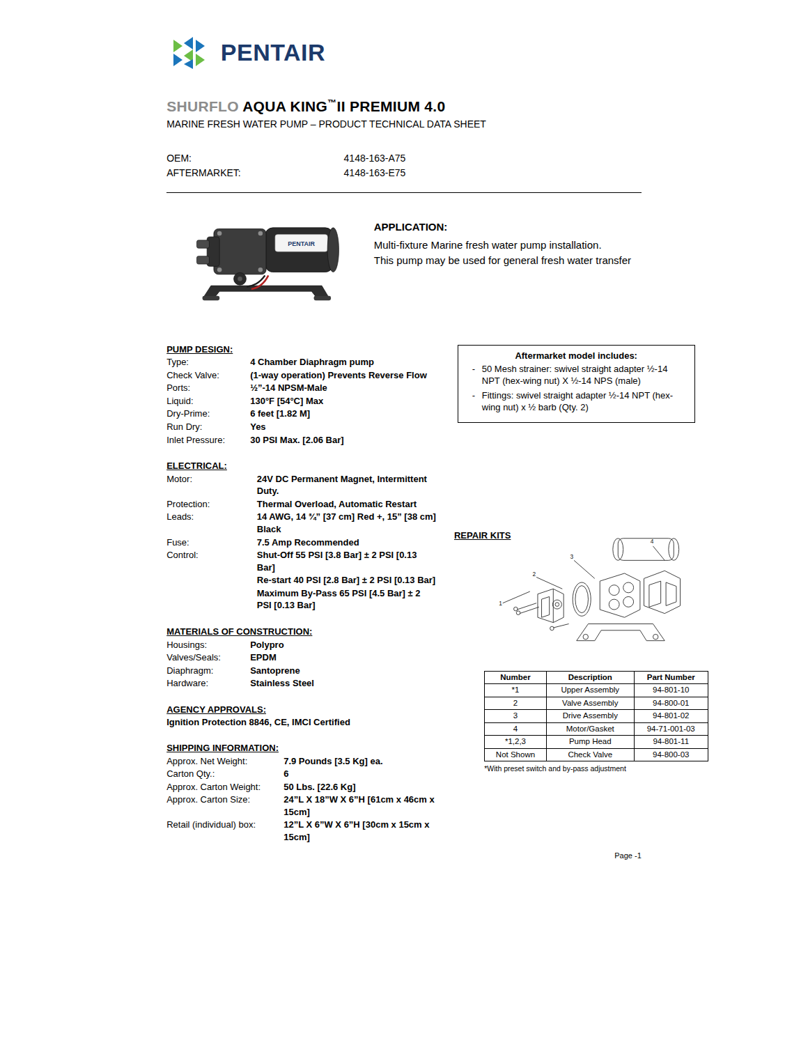PENTAIR
SHURFLO AQUA KING™II PREMIUM 4.0
MARINE FRESH WATER PUMP – PRODUCT TECHNICAL DATA SHEET
| OEM: | 4148-163-A75 |
| AFTERMARKET: | 4148-163-E75 |
PENTAIR
APPLICATION:
Multi-fixture Marine fresh water pump installation.
This pump may be used for general fresh water transfer
PUMP DESIGN:
| Type: | 4 Chamber Diaphragm pump |
| Check Valve: | (1-way operation) Prevents Reverse Flow |
| Ports: | ½”-14 NPSM-Male |
| Liquid: | 130°F [54°C] Max |
| Dry-Prime: | 6 feet [1.82 M] |
| Run Dry: | Yes |
| Inlet Pressure: | 30 PSI Max. [2.06 Bar] |
ELECTRICAL:
| Motor: | 24V DC Permanent Magnet, Intermittent Duty. |
| Protection: | Thermal Overload, Automatic Restart |
| Leads: | 14 AWG, 14 ¾” [37 cm] Red +, 15” [38 cm] Black |
| Fuse: | 7.5 Amp Recommended |
| Control: | Shut-Off 55 PSI [3.8 Bar] ± 2 PSI [0.13 Bar] |
| | Re-start 40 PSI [2.8 Bar] ± 2 PSI [0.13 Bar] |
| | Maximum By-Pass 65 PSI [4.5 Bar] ± 2 PSI [0.13 Bar] |
MATERIALS OF CONSTRUCTION:
| Housings: | Polypro |
| Valves/Seals: | EPDM |
| Diaphragm: | Santoprene |
| Hardware: | Stainless Steel |
AGENCY APPROVALS:
Ignition Protection 8846, CE, IMCI Certified
SHIPPING INFORMATION:
| Approx. Net Weight: | 7.9 Pounds [3.5 Kg] ea. |
| Carton Qty.: | 6 |
| Approx. Carton Weight: | 50 Lbs. [22.6 Kg] |
| Approx. Carton Size: | 24”L X 18”W X 6”H [61cm x 46cm x 15cm] |
| Retail (individual) box: | 12”L X 6”W X 6”H [30cm x 15cm x 15cm] |
Aftermarket model includes:
50 Mesh strainer: swivel straight adapter ½-14 NPT (hex-wing nut) X ½-14 NPS (male)
Fittings: swivel straight adapter ½-14 NPT (hex-wing nut) x ½ barb (Qty. 2)
REPAIR KITS
1 2 3 4
| Number | Description | Part Number |
| --- | --- | --- |
| *1 | Upper Assembly | 94-801-10 |
| 2 | Valve Assembly | 94-800-01 |
| 3 | Drive Assembly | 94-801-02 |
| 4 | Motor/Gasket | 94-71-001-03 |
| *1,2,3 | Pump Head | 94-801-11 |
| Not Shown | Check Valve | 94-800-03 |
*With preset switch and by-pass adjustment
Page -1